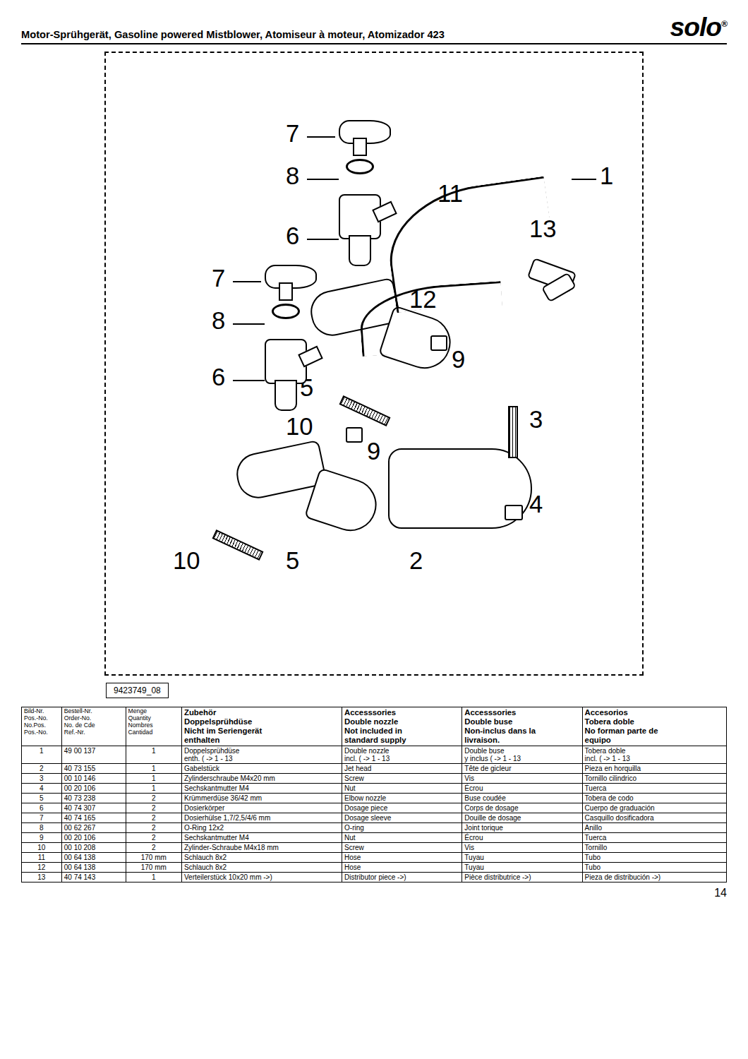Motor-Sprühgerät, Gasoline powered Mistblower, Atomiseur à moteur, Atomizador 423
solo®
7 8 6 7 8 6 5 10 5 10 12 11 13 9 9 3 4 2 1
9423749_08
| Bild-Nr. Pos.-No. No.Pos. Pos.-No. | Bestell-Nr. Order-No. No. de Cde Ref.-Nr. | Menge Quantity Nombres Cantidad | Zubehör Doppelsprühdüse Nicht im Seriengerät enthalten | Accesssories Double nozzle Not included in standard supply | Accesssories Double buse Non-inclus dans la livraison. | Accesorios Tobera doble No forman parte de equipo |
| --- | --- | --- | --- | --- | --- | --- |
| 1 | 49 00 137 | 1 | Doppelsprühdüse enth. ( -> 1 - 13 | Double nozzle incl. ( -> 1 - 13 | Double buse y inclus ( -> 1 - 13 | Tobera doble incl. ( -> 1 - 13 |
| 2 | 40 73 155 | 1 | Gabelstück | Jet head | Tête de gicleur | Pieza en horquilla |
| 3 | 00 10 146 | 1 | Zylinderschraube M4x20 mm | Screw | Vis | Tornillo cilindrico |
| 4 | 00 20 106 | 1 | Sechskantmutter M4 | Nut | Écrou | Tuerca |
| 5 | 40 73 238 | 2 | Krümmerdüse 36/42 mm | Elbow nozzle | Buse coudée | Tobera de codo |
| 6 | 40 74 307 | 2 | Dosierkörper | Dosage piece | Corps de dosage | Cuerpo de graduación |
| 7 | 40 74 165 | 2 | Dosierhülse 1,7/2,5/4/6 mm | Dosage sleeve | Douille de dosage | Casquillo dosificadora |
| 8 | 00 62 267 | 2 | O-Ring 12x2 | O-ring | Joint torique | Anillo |
| 9 | 00 20 106 | 2 | Sechskantmutter M4 | Nut | Écrou | Tuerca |
| 10 | 00 10 208 | 2 | Zylinder-Schraube M4x18 mm | Screw | Vis | Tornillo |
| 11 | 00 64 138 | 170 mm | Schlauch 8x2 | Hose | Tuyau | Tubo |
| 12 | 00 64 138 | 170 mm | Schlauch 8x2 | Hose | Tuyau | Tubo |
| 13 | 40 74 143 | 1 | Verteilerstück 10x20 mm ->) | Distributor piece ->) | Pièce distributrice ->) | Pieza de distribución ->) |
14